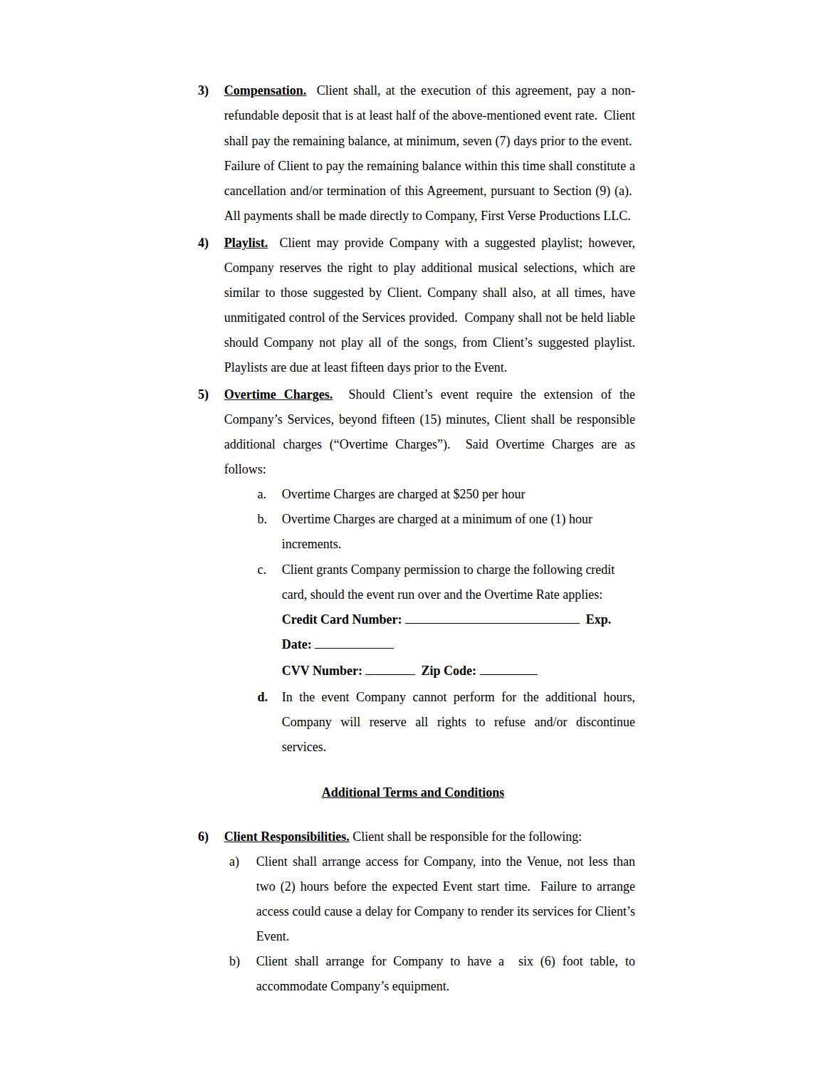3) Compensation. Client shall, at the execution of this agreement, pay a non-refundable deposit that is at least half of the above-mentioned event rate. Client shall pay the remaining balance, at minimum, seven (7) days prior to the event. Failure of Client to pay the remaining balance within this time shall constitute a cancellation and/or termination of this Agreement, pursuant to Section (9) (a). All payments shall be made directly to Company, First Verse Productions LLC.
4) Playlist. Client may provide Company with a suggested playlist; however, Company reserves the right to play additional musical selections, which are similar to those suggested by Client. Company shall also, at all times, have unmitigated control of the Services provided. Company shall not be held liable should Company not play all of the songs, from Client’s suggested playlist. Playlists are due at least fifteen days prior to the Event.
5) Overtime Charges. Should Client’s event require the extension of the Company’s Services, beyond fifteen (15) minutes, Client shall be responsible additional charges (“Overtime Charges”). Said Overtime Charges are as follows:
a. Overtime Charges are charged at $250 per hour
b. Overtime Charges are charged at a minimum of one (1) hour increments.
c. Client grants Company permission to charge the following credit card, should the event run over and the Overtime Rate applies:
Credit Card Number: Exp. Date:
CVV Number: Zip Code:
d. In the event Company cannot perform for the additional hours, Company will reserve all rights to refuse and/or discontinue services.
Additional Terms and Conditions
6) Client Responsibilities. Client shall be responsible for the following:
a) Client shall arrange access for Company, into the Venue, not less than two (2) hours before the expected Event start time. Failure to arrange access could cause a delay for Company to render its services for Client’s Event.
b) Client shall arrange for Company to have a six (6) foot table, to accommodate Company’s equipment.